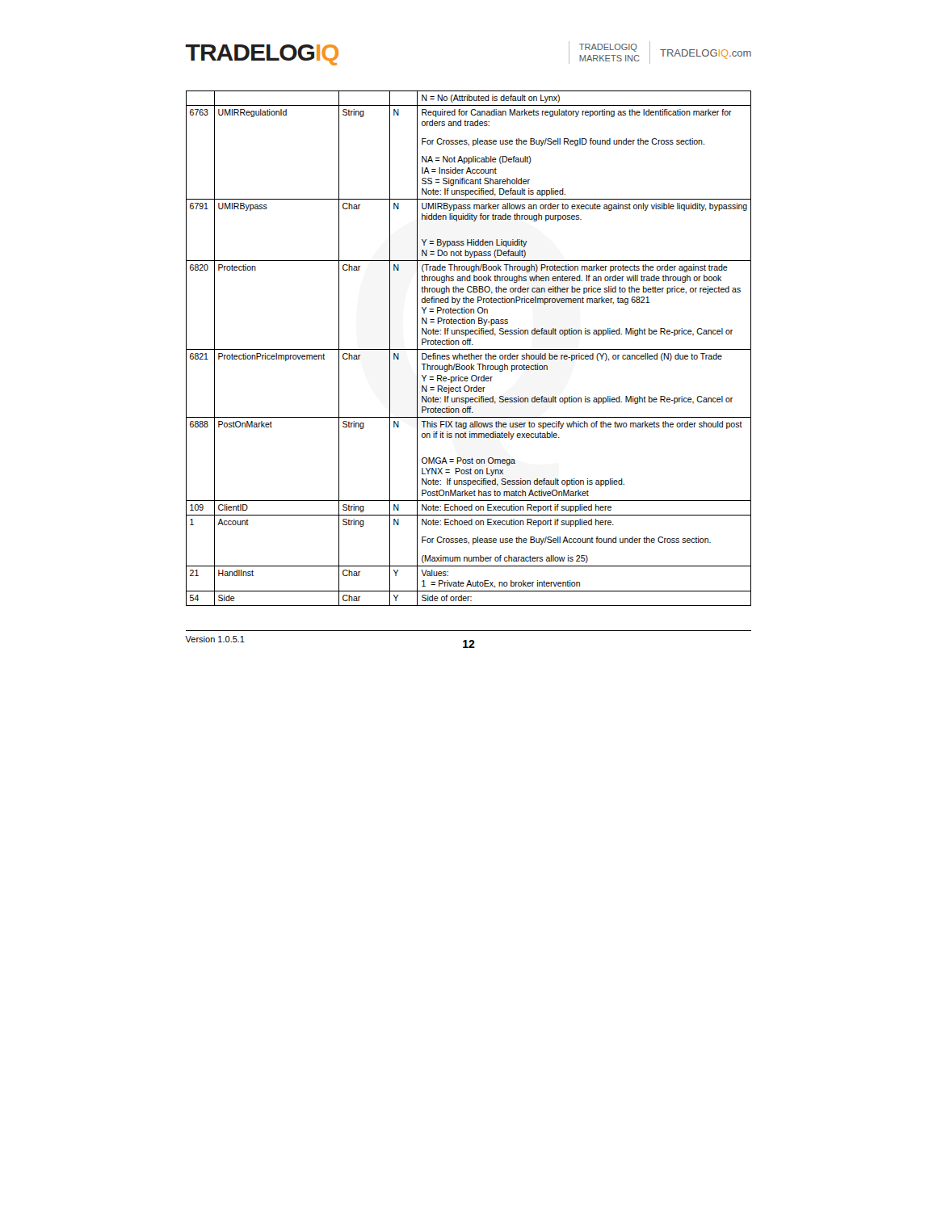Q
TRADELOGIQ
TRADELOGIQ
MARKETS INC
TRADELOGIQ.com
| | | | | N = No (Attributed is default on Lynx) |
| 6763 | UMIRRegulationId | String | N | Required for Canadian Markets regulatory reporting as the Identification marker for orders and trades: For Crosses, please use the Buy/Sell RegID found under the Cross section. NA = Not Applicable (Default) IA = Insider Account SS = Significant Shareholder Note: If unspecified, Default is applied. |
| 6791 | UMIRBypass | Char | N | UMIRBypass marker allows an order to execute against only visible liquidity, bypassing hidden liquidity for trade through purposes. Y = Bypass Hidden Liquidity N = Do not bypass (Default) |
| 6820 | Protection | Char | N | (Trade Through/Book Through) Protection marker protects the order against trade throughs and book throughs when entered. If an order will trade through or book through the CBBO, the order can either be price slid to the better price, or rejected as defined by the ProtectionPriceImprovement marker, tag 6821 Y = Protection On N = Protection By-pass Note: If unspecified, Session default option is applied. Might be Re-price, Cancel or Protection off. |
| 6821 | ProtectionPriceImprovement | Char | N | Defines whether the order should be re-priced (Y), or cancelled (N) due to Trade Through/Book Through protection Y = Re-price Order N = Reject Order Note: If unspecified, Session default option is applied. Might be Re-price, Cancel or Protection off. |
| 6888 | PostOnMarket | String | N | This FIX tag allows the user to specify which of the two markets the order should post on if it is not immediately executable. OMGA = Post on Omega LYNX = Post on Lynx Note: If unspecified, Session default option is applied. PostOnMarket has to match ActiveOnMarket |
| 109 | ClientID | String | N | Note: Echoed on Execution Report if supplied here |
| 1 | Account | String | N | Note: Echoed on Execution Report if supplied here. For Crosses, please use the Buy/Sell Account found under the Cross section. (Maximum number of characters allow is 25) |
| 21 | HandlInst | Char | Y | Values: 1 = Private AutoEx, no broker intervention |
| 54 | Side | Char | Y | Side of order: |
Version 1.0.5.1
12